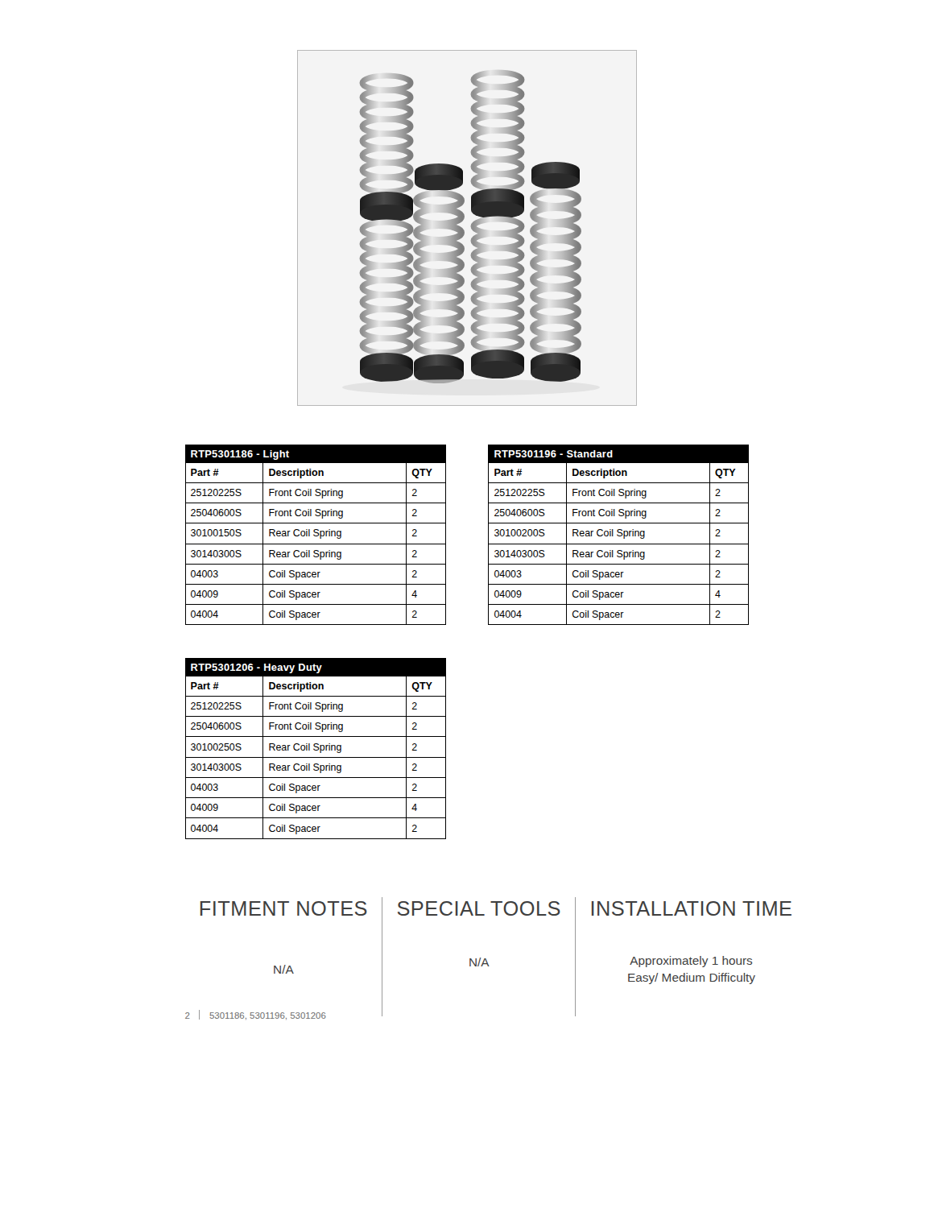RTP5301186 - Light
| Part # | Description | QTY |
| --- | --- | --- |
| 25120225S | Front Coil Spring | 2 |
| 25040600S | Front Coil Spring | 2 |
| 30100150S | Rear Coil Spring | 2 |
| 30140300S | Rear Coil Spring | 2 |
| 04003 | Coil Spacer | 2 |
| 04009 | Coil Spacer | 4 |
| 04004 | Coil Spacer | 2 |
RTP5301196 - Standard
| Part # | Description | QTY |
| --- | --- | --- |
| 25120225S | Front Coil Spring | 2 |
| 25040600S | Front Coil Spring | 2 |
| 30100200S | Rear Coil Spring | 2 |
| 30140300S | Rear Coil Spring | 2 |
| 04003 | Coil Spacer | 2 |
| 04009 | Coil Spacer | 4 |
| 04004 | Coil Spacer | 2 |
RTP5301206 - Heavy Duty
| Part # | Description | QTY |
| --- | --- | --- |
| 25120225S | Front Coil Spring | 2 |
| 25040600S | Front Coil Spring | 2 |
| 30100250S | Rear Coil Spring | 2 |
| 30140300S | Rear Coil Spring | 2 |
| 04003 | Coil Spacer | 2 |
| 04009 | Coil Spacer | 4 |
| 04004 | Coil Spacer | 2 |
FITMENT NOTES
N/A
SPECIAL TOOLS
N/A
INSTALLATION TIME
Approximately 1 hours
Easy/ Medium Difficulty
2 5301186, 5301196, 5301206